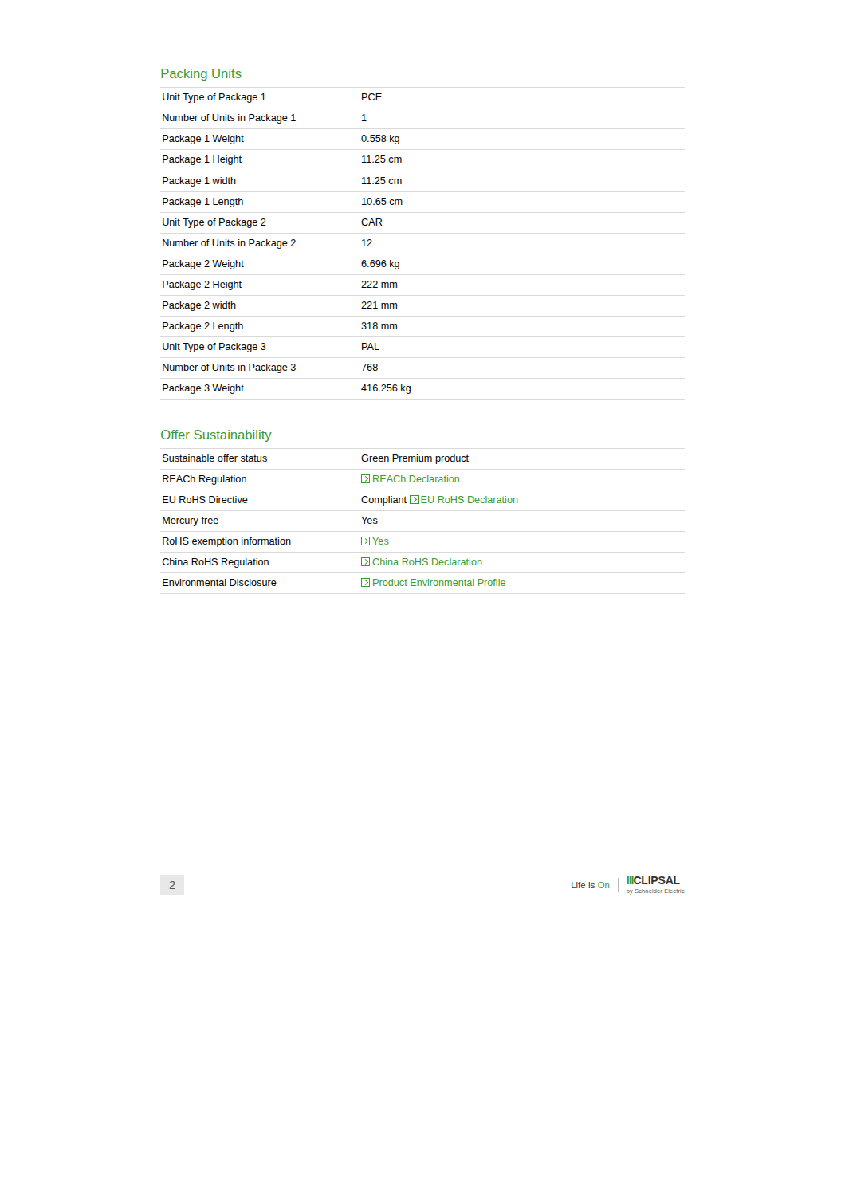Packing Units
| Unit Type of Package 1 | PCE |
| Number of Units in Package 1 | 1 |
| Package 1 Weight | 0.558 kg |
| Package 1 Height | 11.25 cm |
| Package 1 width | 11.25 cm |
| Package 1 Length | 10.65 cm |
| Unit Type of Package 2 | CAR |
| Number of Units in Package 2 | 12 |
| Package 2 Weight | 6.696 kg |
| Package 2 Height | 222 mm |
| Package 2 width | 221 mm |
| Package 2 Length | 318 mm |
| Unit Type of Package 3 | PAL |
| Number of Units in Package 3 | 768 |
| Package 3 Weight | 416.256 kg |
Offer Sustainability
| Sustainable offer status | Green Premium product |
| REACh Regulation | REACh Declaration |
| EU RoHS Directive | Compliant EU RoHS Declaration |
| Mercury free | Yes |
| RoHS exemption information | Yes |
| China RoHS Regulation | China RoHS Declaration |
| Environmental Disclosure | Product Environmental Profile |
2
Life Is On IIICLIPSAL
by Schneider Electric